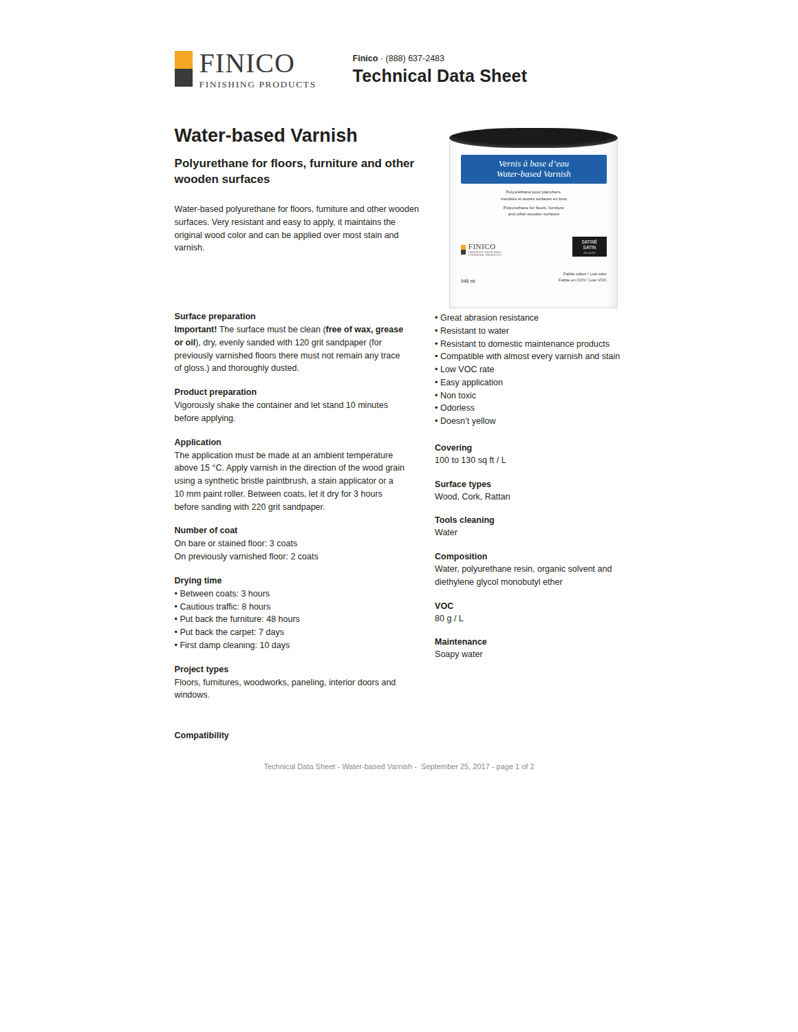FINICO
FINISHING PRODUCTS
Finico · (888) 637-2483
Technical Data Sheet
Water-based Varnish
Polyurethane for floors, furniture and other wooden surfaces
Water-based polyurethane for floors, furniture and other wooden surfaces. Very resistant and easy to apply, it maintains the original wood color and can be applied over most stain and varnish.
Vernis à base d’eau
Water-based Varnish
Polyuréthane pour planchers,
meubles et autres surfaces en bois Polyurethane for floors, furniture
and other wooden surfaces
FINICO
PRODUITS POUR BOIS
FINISHING PRODUCTS
SATINÉ
SATIN
30% GLOSS
946 ml
Faible odeur / Low odor
Faible en COV / Low VOC
Surface preparation
Important! The surface must be clean (free of wax, grease or oil), dry, evenly sanded with 120 grit sandpaper (for previously varnished floors there must not remain any trace of gloss.) and thoroughly dusted.
Product preparation
Vigorously shake the container and let stand 10 minutes before applying.
Application
The application must be made at an ambient temperature above 15 °C. Apply varnish in the direction of the wood grain using a synthetic bristle paintbrush, a stain applicator or a 10 mm paint roller. Between coats, let it dry for 3 hours before sanding with 220 grit sandpaper.
Number of coat
On bare or stained floor: 3 coats
On previously varnished floor: 2 coats
Drying time
Between coats: 3 hours
Cautious traffic: 8 hours
Put back the furniture: 48 hours
Put back the carpet: 7 days
First damp cleaning: 10 days
Project types
Floors, furnitures, woodworks, paneling, interior doors and windows.
Compatibility
Great abrasion resistance
Resistant to water
Resistant to domestic maintenance products
Compatible with almost every varnish and stain
Low VOC rate
Easy application
Non toxic
Odorless
Doesn’t yellow
Covering
100 to 130 sq ft / L
Surface types
Wood, Cork, Rattan
Tools cleaning
Water
Composition
Water, polyurethane resin, organic solvent and diethylene glycol monobutyl ether
VOC
80 g / L
Maintenance
Soapy water
Technical Data Sheet - Water-based Varnish - September 25, 2017 - page 1 of 2